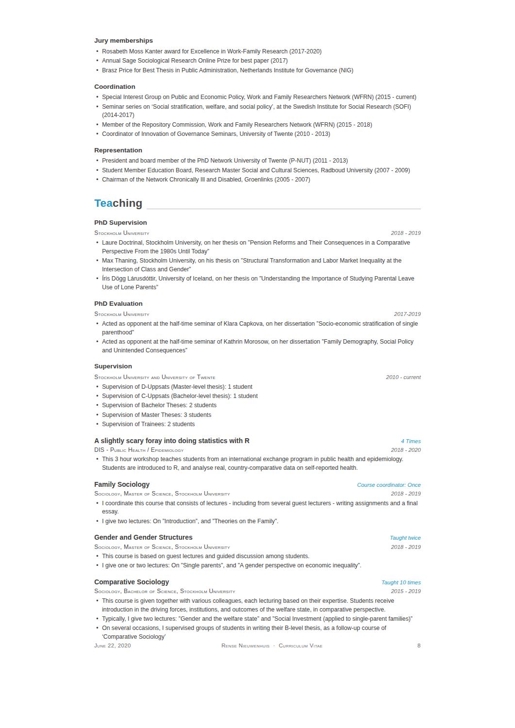Jury memberships
Rosabeth Moss Kanter award for Excellence in Work-Family Research (2017-2020)
Annual Sage Sociological Research Online Prize for best paper (2017)
Brasz Price for Best Thesis in Public Administration, Netherlands Institute for Governance (NIG)
Coordination
Special Interest Group on Public and Economic Policy, Work and Family Researchers Network (WFRN) (2015 - current)
Seminar series on ‘Social stratification, welfare, and social policy’, at the Swedish Institute for Social Research (SOFI) (2014-2017)
Member of the Repository Commission, Work and Family Researchers Network (WFRN) (2015 - 2018)
Coordinator of Innovation of Governance Seminars, University of Twente (2010 - 2013)
Representation
President and board member of the PhD Network University of Twente (P-NUT) (2011 - 2013)
Student Member Education Board, Research Master Social and Cultural Sciences, Radboud University (2007 - 2009)
Chairman of the Network Chronically Ill and Disabled, Groenlinks (2005 - 2007)
Teaching
PhD Supervision
Stockholm University 2018 - 2019
Laure Doctrinal, Stockholm University, on her thesis on ”Pension Reforms and Their Consequences in a Comparative Perspective From the 1980s Until Today”
Max Thaning, Stockholm University, on his thesis on ”Structural Transformation and Labor Market Inequality at the Intersection of Class and Gender”
Íris Dögg Lárusdóttir, University of Iceland, on her thesis on ”Understanding the Importance of Studying Parental Leave Use of Lone Parents”
PhD Evaluation
Stockholm University 2017-2019
Acted as opponent at the half-time seminar of Klara Capkova, on her dissertation ”Socio-economic stratification of single parenthood”
Acted as opponent at the half-time seminar of Kathrin Morosow, on her dissertation ”Family Demography, Social Policy and Unintended Consequences”
Supervision
Stockholm University and University of Twente 2010 - current
Supervision of D-Uppsats (Master-level thesis): 1 student
Supervision of C-Uppsats (Bachelor-level thesis): 1 student
Supervision of Bachelor Theses: 2 students
Supervision of Master Theses: 3 students
Supervision of Trainees: 2 students
A slightly scary foray into doing statistics with R 4 Times
DIS - Public Health / Epidemiology 2018 - 2020
This 3 hour workshop teaches students from an international exchange program in public health and epidemiology. Students are introduced to R, and analyse real, country-comparative data on self-reported health.
Family Sociology Course coordinator: Once
Sociology, Master of Science, Stockholm University 2018 - 2019
I coordinate this course that consists of lectures - including from several guest lecturers - writing assignments and a final essay.
I give two lectures: On ”Introduction”, and ”Theories on the Family”.
Gender and Gender Structures Taught twice
Sociology, Master of Science, Stockholm University 2018 - 2019
This course is based on guest lectures and guided discussion among students.
I give one or two lectures: On ”Single parents”, and ”A gender perspective on economic inequality”.
Comparative Sociology Taught 10 times
Sociology, Bachelor of Science, Stockholm University 2015 - 2019
This course is given together with various colleagues, each lecturing based on their expertise. Students receive introduction in the driving forces, institutions, and outcomes of the welfare state, in comparative perspective.
Typically, I give two lectures: ”Gender and the welfare state” and ”Social Investment (applied to single-parent families)”
On several occasions, I supervised groups of students in writing their B-level thesis, as a follow-up course of ‘Comparative Sociology’
June 22, 2020 Rense Nieuwenhuis · Curriculum Vitae 8